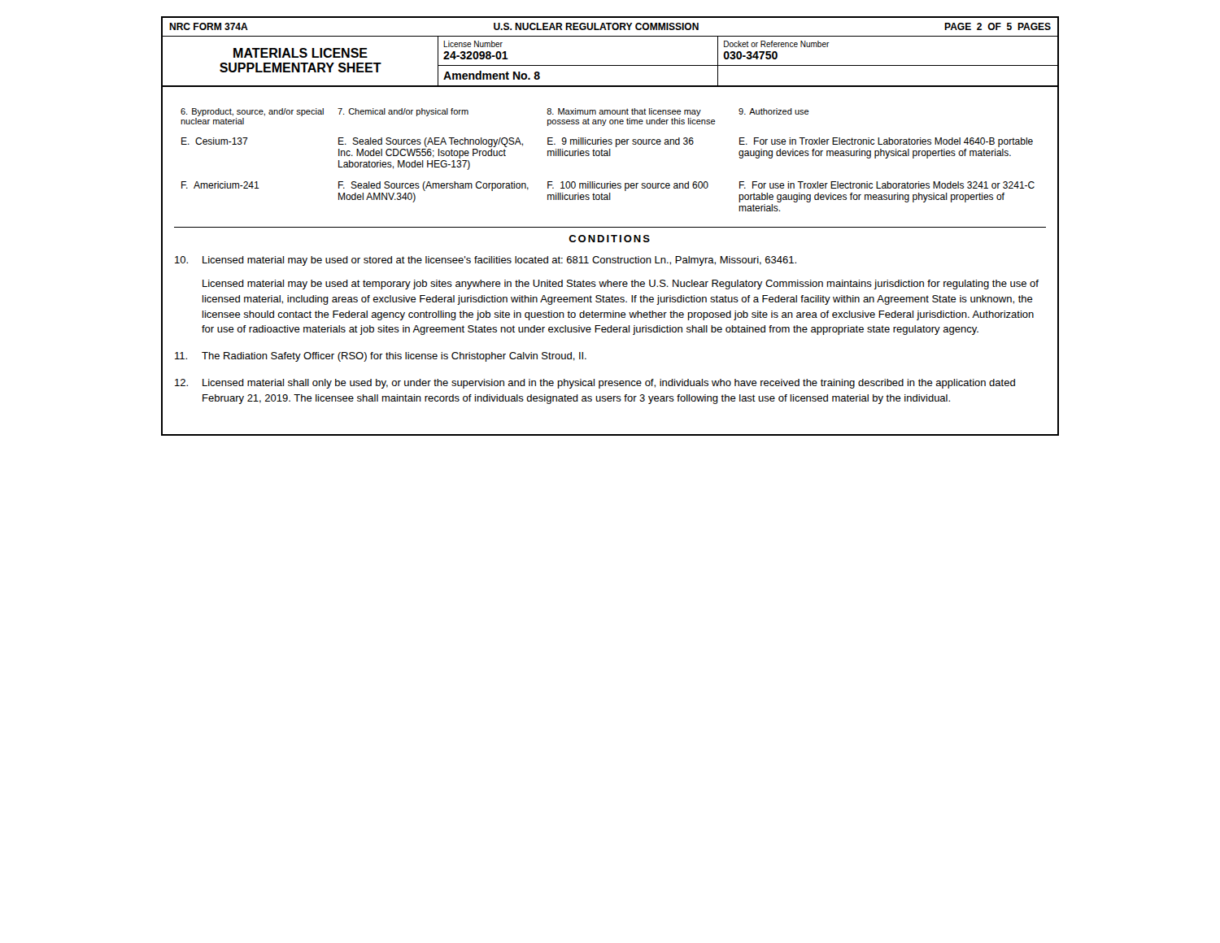NRC FORM 374A
U.S. NUCLEAR REGULATORY COMMISSION
PAGE 2 OF 5 PAGES
MATERIALS LICENSE
SUPPLEMENTARY SHEET
License Number 24-32098-01
Docket or Reference Number 030-34750
Amendment No. 8
| 6. Byproduct, source, and/or special nuclear material | 7. Chemical and/or physical form | 8. Maximum amount that licensee may possess at any one time under this license | 9. Authorized use |
| --- | --- | --- | --- |
| E. Cesium-137 | E. Sealed Sources (AEA Technology/QSA, Inc. Model CDCW556; Isotope Product Laboratories, Model HEG-137) | E. 9 millicuries per source and 36 millicuries total | E. For use in Troxler Electronic Laboratories Model 4640-B portable gauging devices for measuring physical properties of materials. |
| F. Americium-241 | F. Sealed Sources (Amersham Corporation, Model AMNV.340) | F. 100 millicuries per source and 600 millicuries total | F. For use in Troxler Electronic Laboratories Models 3241 or 3241-C portable gauging devices for measuring physical properties of materials. |
CONDITIONS
10. Licensed material may be used or stored at the licensee's facilities located at: 6811 Construction Ln., Palmyra, Missouri, 63461.
Licensed material may be used at temporary job sites anywhere in the United States where the U.S. Nuclear Regulatory Commission maintains jurisdiction for regulating the use of licensed material, including areas of exclusive Federal jurisdiction within Agreement States. If the jurisdiction status of a Federal facility within an Agreement State is unknown, the licensee should contact the Federal agency controlling the job site in question to determine whether the proposed job site is an area of exclusive Federal jurisdiction. Authorization for use of radioactive materials at job sites in Agreement States not under exclusive Federal jurisdiction shall be obtained from the appropriate state regulatory agency.
11. The Radiation Safety Officer (RSO) for this license is Christopher Calvin Stroud, II.
12. Licensed material shall only be used by, or under the supervision and in the physical presence of, individuals who have received the training described in the application dated February 21, 2019. The licensee shall maintain records of individuals designated as users for 3 years following the last use of licensed material by the individual.